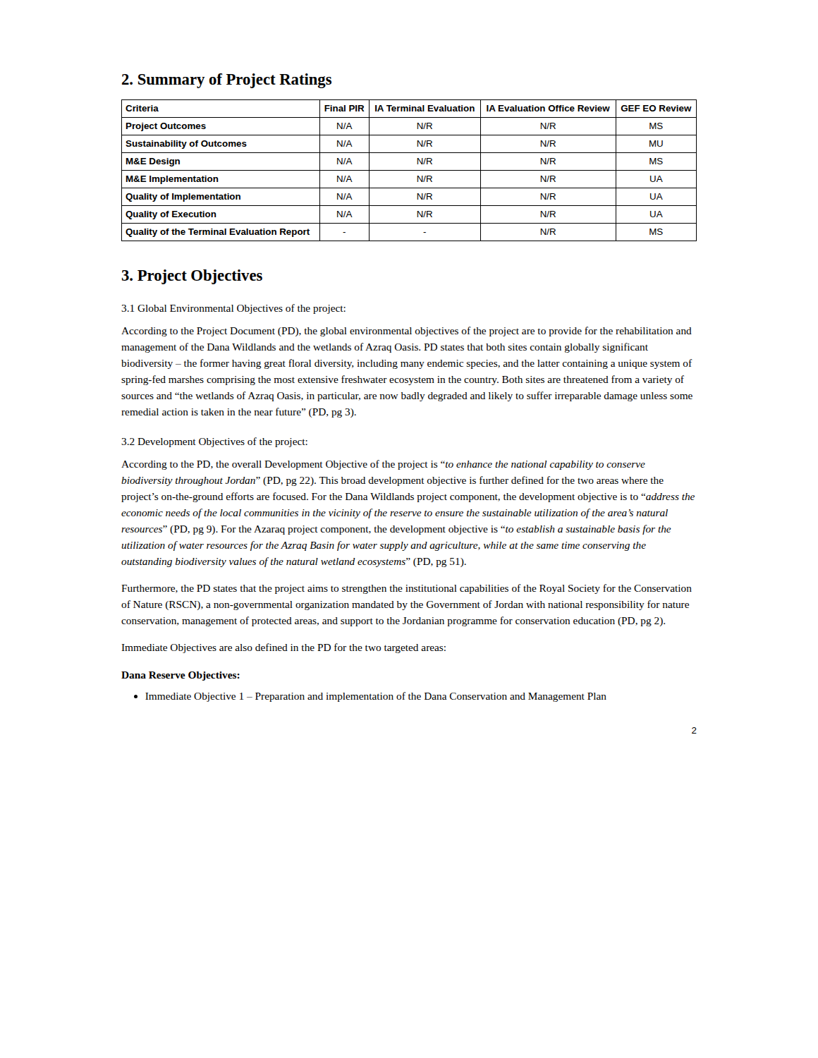2. Summary of Project Ratings
| Criteria | Final PIR | IA Terminal Evaluation | IA Evaluation Office Review | GEF EO Review |
| --- | --- | --- | --- | --- |
| Project Outcomes | N/A | N/R | N/R | MS |
| Sustainability of Outcomes | N/A | N/R | N/R | MU |
| M&E Design | N/A | N/R | N/R | MS |
| M&E Implementation | N/A | N/R | N/R | UA |
| Quality of Implementation | N/A | N/R | N/R | UA |
| Quality of Execution | N/A | N/R | N/R | UA |
| Quality of the Terminal Evaluation Report | - | - | N/R | MS |
3. Project Objectives
3.1 Global Environmental Objectives of the project:
According to the Project Document (PD), the global environmental objectives of the project are to provide for the rehabilitation and management of the Dana Wildlands and the wetlands of Azraq Oasis. PD states that both sites contain globally significant biodiversity – the former having great floral diversity, including many endemic species, and the latter containing a unique system of spring-fed marshes comprising the most extensive freshwater ecosystem in the country. Both sites are threatened from a variety of sources and “the wetlands of Azraq Oasis, in particular, are now badly degraded and likely to suffer irreparable damage unless some remedial action is taken in the near future” (PD, pg 3).
3.2 Development Objectives of the project:
According to the PD, the overall Development Objective of the project is “to enhance the national capability to conserve biodiversity throughout Jordan” (PD, pg 22). This broad development objective is further defined for the two areas where the project’s on-the-ground efforts are focused. For the Dana Wildlands project component, the development objective is to “address the economic needs of the local communities in the vicinity of the reserve to ensure the sustainable utilization of the area’s natural resources” (PD, pg 9). For the Azaraq project component, the development objective is “to establish a sustainable basis for the utilization of water resources for the Azraq Basin for water supply and agriculture, while at the same time conserving the outstanding biodiversity values of the natural wetland ecosystems” (PD, pg 51).
Furthermore, the PD states that the project aims to strengthen the institutional capabilities of the Royal Society for the Conservation of Nature (RSCN), a non-governmental organization mandated by the Government of Jordan with national responsibility for nature conservation, management of protected areas, and support to the Jordanian programme for conservation education (PD, pg 2).
Immediate Objectives are also defined in the PD for the two targeted areas:
Dana Reserve Objectives:
Immediate Objective 1 – Preparation and implementation of the Dana Conservation and Management Plan
2